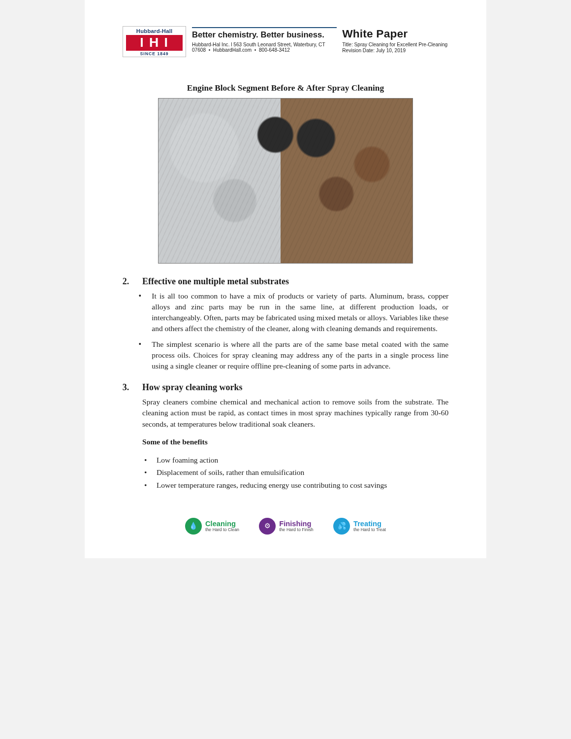Hubbard-Hall
I H I
SINCE 1849
Better chemistry. Better business.
Hubbard-Hal Inc. l 563 South Leonard Street, Waterbury, CT 07608 • HubbardHall.com • 800-648-3412
White Paper
Title: Spray Cleaning for Excellent Pre-Cleaning
Revision Date: July 10, 2019
Engine Block Segment Before & After Spray Cleaning
Effective one multiple metal substrates
It is all too common to have a mix of products or variety of parts. Aluminum, brass, copper alloys and zinc parts may be run in the same line, at different production loads, or interchangeably. Often, parts may be fabricated using mixed metals or alloys. Variables like these and others affect the chemistry of the cleaner, along with cleaning demands and requirements.
The simplest scenario is where all the parts are of the same base metal coated with the same process oils. Choices for spray cleaning may address any of the parts in a single process line using a single cleaner or require offline pre-cleaning of some parts in advance.
How spray cleaning works
Spray cleaners combine chemical and mechanical action to remove soils from the substrate. The cleaning action must be rapid, as contact times in most spray machines typically range from 30-60 seconds, at temperatures below traditional soak cleaners.
Some of the benefits
Low foaming action
Displacement of soils, rather than emulsification
Lower temperature ranges, reducing energy use contributing to cost savings
💧
Cleaning
the Hard to Clean
⚙
Finishing
the Hard to Finish
💦
Treating
the Hard to Treat